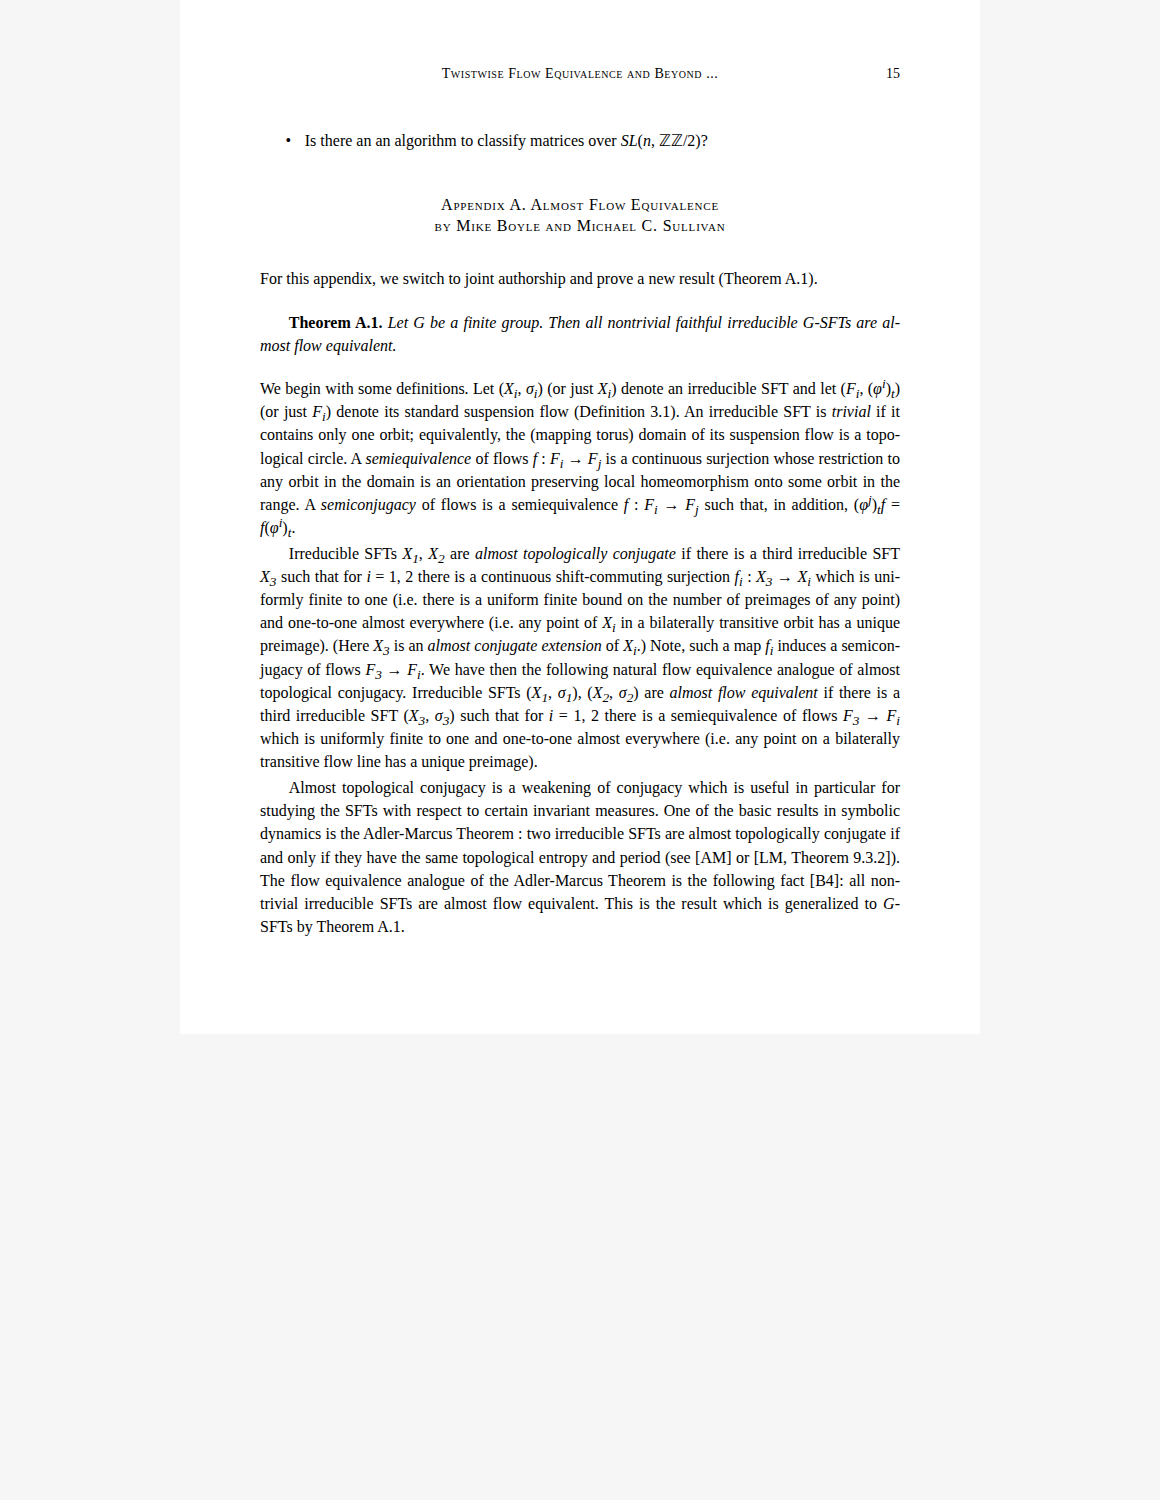Twistwise Flow Equivalence and Beyond ... 15
Is there an an algorithm to classify matrices over SL(n, ℤℤ/2)?
Appendix A. Almost Flow Equivalence by Mike Boyle and Michael C. Sullivan
For this appendix, we switch to joint authorship and prove a new result (Theorem A.1).
Theorem A.1. Let G be a finite group. Then all nontrivial faithful irreducible G-SFTs are almost flow equivalent.
We begin with some definitions. Let (Xi, σi) (or just Xi) denote an irreducible SFT and let (Fi, (φi)t) (or just Fi) denote its standard suspension flow (Definition 3.1). An irreducible SFT is trivial if it contains only one orbit; equivalently, the (mapping torus) domain of its suspension flow is a topological circle. A semiequivalence of flows f : Fi → Fj is a continuous surjection whose restriction to any orbit in the domain is an orientation preserving local homeomorphism onto some orbit in the range. A semiconjugacy of flows is a semiequivalence f : Fi → Fj such that, in addition, (φj)tf = f(φi)t.
Irreducible SFTs X1, X2 are almost topologically conjugate if there is a third irreducible SFT X3 such that for i = 1, 2 there is a continuous shift-commuting surjection fi : X3 → Xi which is uniformly finite to one (i.e. there is a uniform finite bound on the number of preimages of any point) and one-to-one almost everywhere (i.e. any point of Xi in a bilaterally transitive orbit has a unique preimage). (Here X3 is an almost conjugate extension of Xi.) Note, such a map fi induces a semiconjugacy of flows F3 → Fi. We have then the following natural flow equivalence analogue of almost topological conjugacy. Irreducible SFTs (X1, σ1), (X2, σ2) are almost flow equivalent if there is a third irreducible SFT (X3, σ3) such that for i = 1, 2 there is a semiequivalence of flows F3 → Fi which is uniformly finite to one and one-to-one almost everywhere (i.e. any point on a bilaterally transitive flow line has a unique preimage).
Almost topological conjugacy is a weakening of conjugacy which is useful in particular for studying the SFTs with respect to certain invariant measures. One of the basic results in symbolic dynamics is the Adler-Marcus Theorem : two irreducible SFTs are almost topologically conjugate if and only if they have the same topological entropy and period (see [AM] or [LM, Theorem 9.3.2]). The flow equivalence analogue of the Adler-Marcus Theorem is the following fact [B4]: all nontrivial irreducible SFTs are almost flow equivalent. This is the result which is generalized to G-SFTs by Theorem A.1.